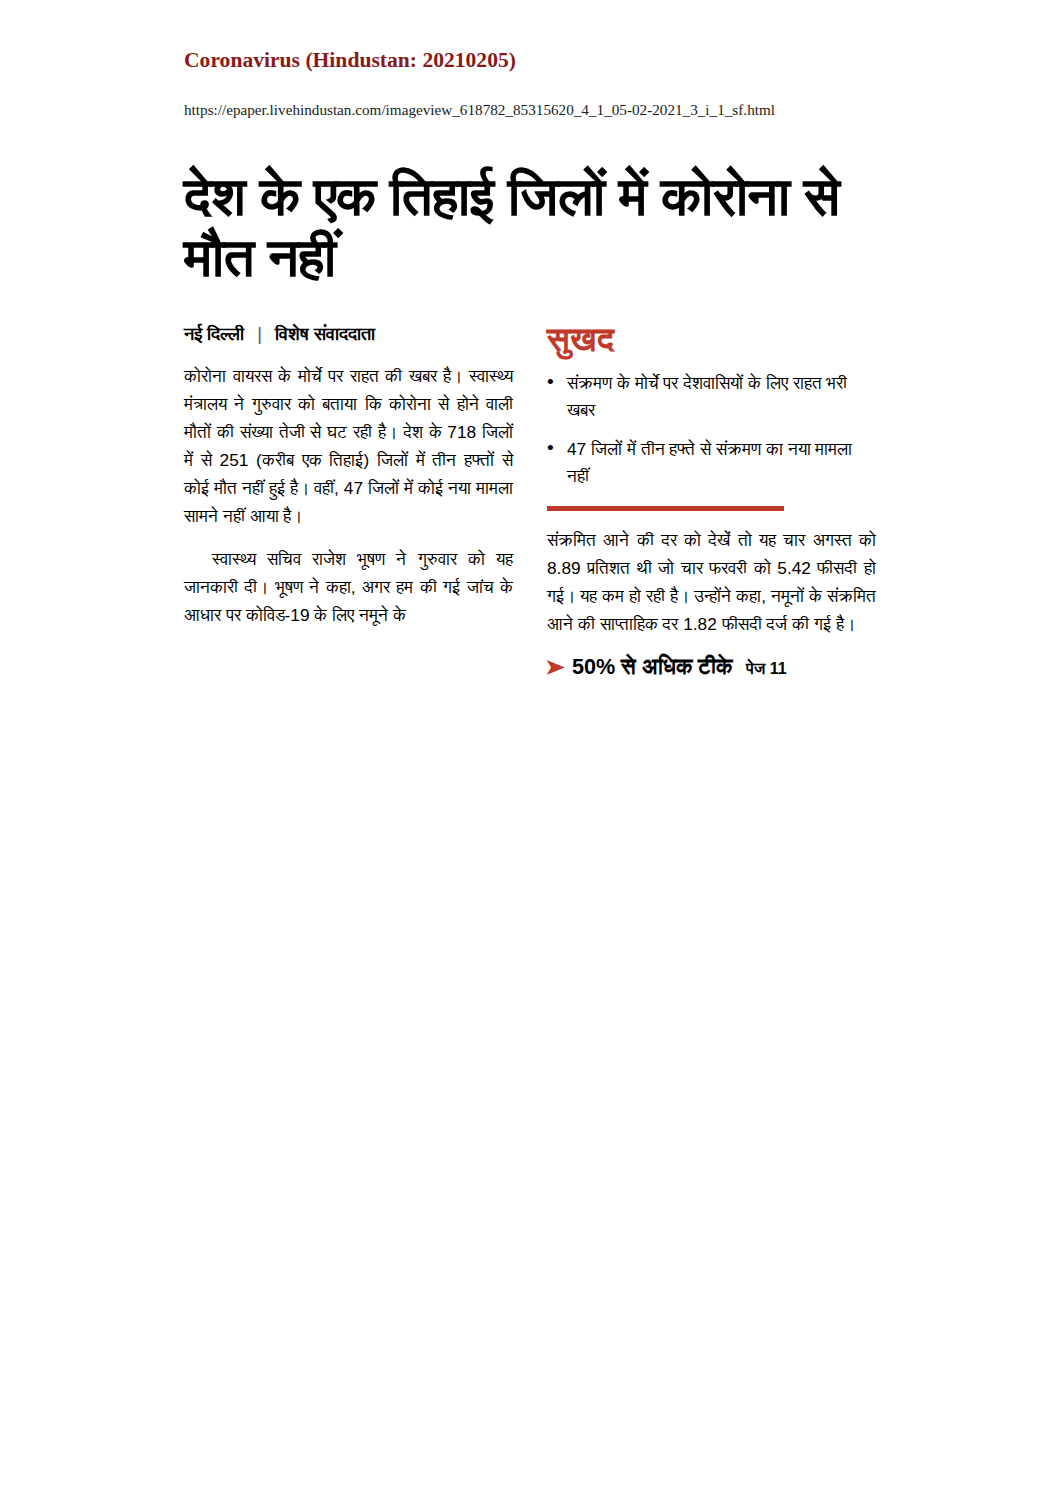Coronavirus (Hindustan: 20210205)
https://epaper.livehindustan.com/imageview_618782_85315620_4_1_05-02-2021_3_i_1_sf.html
देश के एक तिहाई जिलों में कोरोना से मौत नहीं
नई दिल्ली | विशेष संवाददाता
कोरोना वायरस के मोर्चे पर राहत की खबर है। स्वास्थ्य मंत्रालय ने गुरुवार को बताया कि कोरोना से होने वाली मौतों की संख्या तेजी से घट रही है। देश के 718 जिलों में से 251 (करीब एक तिहाई) जिलों में तीन हफ्तों से कोई मौत नहीं हुई है। वहीं, 47 जिलों में कोई नया मामला सामने नहीं आया है।
स्वास्थ्य सचिव राजेश भूषण ने गुरुवार को यह जानकारी दी। भूषण ने कहा, अगर हम की गई जांच के आधार पर कोविड-19 के लिए नमूने के
सुखद
संक्रमण के मोर्चे पर देशवासियों के लिए राहत भरी खबर
47 जिलों में तीन हफ्ते से संक्रमण का नया मामला नहीं
संक्रमित आने की दर को देखें तो यह चार अगस्त को 8.89 प्रतिशत थी जो चार फरवरी को 5.42 फीसदी हो गई। यह कम हो रही है। उन्होंने कहा, नमूनों के संक्रमित आने की साप्ताहिक दर 1.82 फीसदी दर्ज की गई है।
➤ 50% से अधिक टीके पेज 11